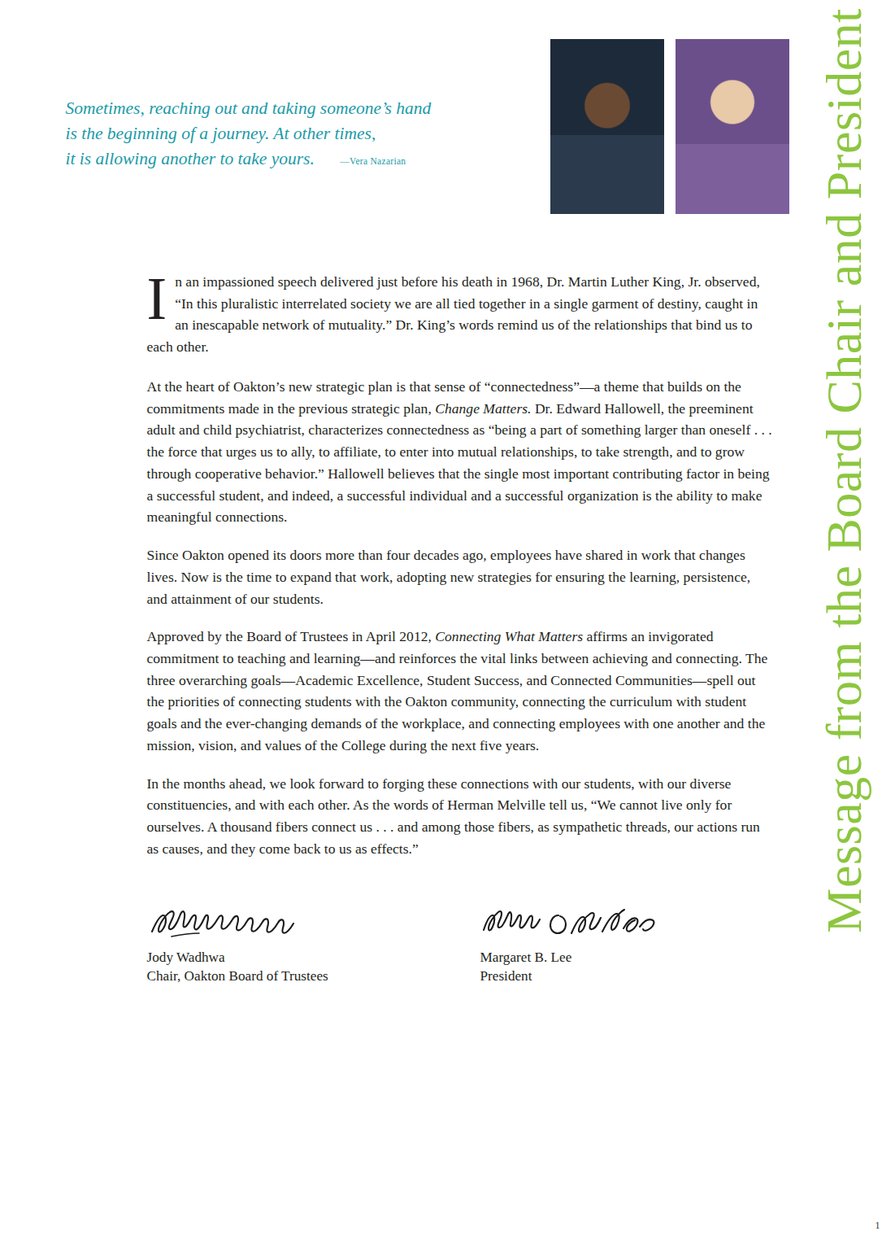Message from the Board Chair and President
Sometimes, reaching out and taking someone’s hand
is the beginning of a journey. At other times,
it is allowing another to take yours. —Vera Nazarian
In an impassioned speech delivered just before his death in 1968, Dr. Martin Luther King, Jr. observed, “In this pluralistic interrelated society we are all tied together in a single garment of destiny, caught in an inescapable network of mutuality.” Dr. King’s words remind us of the relationships that bind us to each other.
At the heart of Oakton’s new strategic plan is that sense of “connectedness”—a theme that builds on the commitments made in the previous strategic plan, Change Matters. Dr. Edward Hallowell, the preeminent adult and child psychiatrist, characterizes connectedness as “being a part of something larger than oneself . . . the force that urges us to ally, to affiliate, to enter into mutual relationships, to take strength, and to grow through cooperative behavior.” Hallowell believes that the single most important contributing factor in being a successful student, and indeed, a successful individual and a successful organization is the ability to make meaningful connections.
Since Oakton opened its doors more than four decades ago, employees have shared in work that changes lives. Now is the time to expand that work, adopting new strategies for ensuring the learning, persistence, and attainment of our students.
Approved by the Board of Trustees in April 2012, Connecting What Matters affirms an invigorated commitment to teaching and learning—and reinforces the vital links between achieving and connecting. The three overarching goals—Academic Excellence, Student Success, and Connected Communities—spell out the priorities of connecting students with the Oakton community, connecting the curriculum with student goals and the ever-changing demands of the workplace, and connecting employees with one another and the mission, vision, and values of the College during the next five years.
In the months ahead, we look forward to forging these connections with our students, with our diverse constituencies, and with each other. As the words of Herman Melville tell us, “We cannot live only for ourselves. A thousand fibers connect us . . . and among those fibers, as sympathetic threads, our actions run as causes, and they come back to us as effects.”
Jody Wadhwa
Chair, Oakton Board of Trustees
Margaret B. Lee
President
1